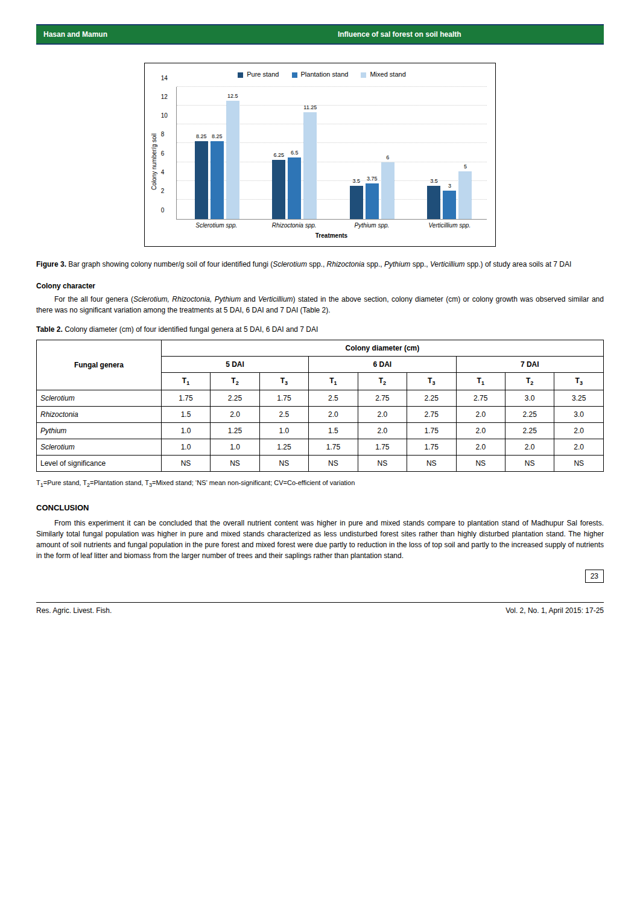Hasan and Mamun
Influence of sal forest on soil health
Pure stand Plantation stand Mixed stand
Colony number/g soil
14
12
10
8
6
4
2
0
8.25
8.25
12.5
6.25
6.5
11.25
3.5
3.75
6
3.5
3
5
Sclerotium spp.
Rhizoctonia spp.
Pythium spp.
Verticillium spp.
Treatments
Figure 3. Bar graph showing colony number/g soil of four identified fungi (Sclerotium spp., Rhizoctonia spp., Pythium spp., Verticillium spp.) of study area soils at 7 DAI
Colony character
For the all four genera (Sclerotium, Rhizoctonia, Pythium and Verticillium) stated in the above section, colony diameter (cm) or colony growth was observed similar and there was no significant variation among the treatments at 5 DAI, 6 DAI and 7 DAI (Table 2).
Table 2. Colony diameter (cm) of four identified fungal genera at 5 DAI, 6 DAI and 7 DAI
| Fungal genera | Colony diameter (cm) |
| --- | --- |
| 5 DAI | 6 DAI | 7 DAI |
| T 1 | T 2 | T 3 | T 1 | T 2 | T 3 | T 1 | T 2 | T 3 |
| Sclerotium | 1.75 | 2.25 | 1.75 | 2.5 | 2.75 | 2.25 | 2.75 | 3.0 | 3.25 |
| Rhizoctonia | 1.5 | 2.0 | 2.5 | 2.0 | 2.0 | 2.75 | 2.0 | 2.25 | 3.0 |
| Pythium | 1.0 | 1.25 | 1.0 | 1.5 | 2.0 | 1.75 | 2.0 | 2.25 | 2.0 |
| Sclerotium | 1.0 | 1.0 | 1.25 | 1.75 | 1.75 | 1.75 | 2.0 | 2.0 | 2.0 |
| Level of significance | NS | NS | NS | NS | NS | NS | NS | NS | NS |
T1=Pure stand, T2=Plantation stand, T3=Mixed stand; ‘NS’ mean non-significant; CV=Co-efficient of variation
CONCLUSION
From this experiment it can be concluded that the overall nutrient content was higher in pure and mixed stands compare to plantation stand of Madhupur Sal forests. Similarly total fungal population was higher in pure and mixed stands characterized as less undisturbed forest sites rather than highly disturbed plantation stand. The higher amount of soil nutrients and fungal population in the pure forest and mixed forest were due partly to reduction in the loss of top soil and partly to the increased supply of nutrients in the form of leaf litter and biomass from the larger number of trees and their saplings rather than plantation stand.
23
Res. Agric. Livest. Fish.
Vol. 2, No. 1, April 2015: 17-25